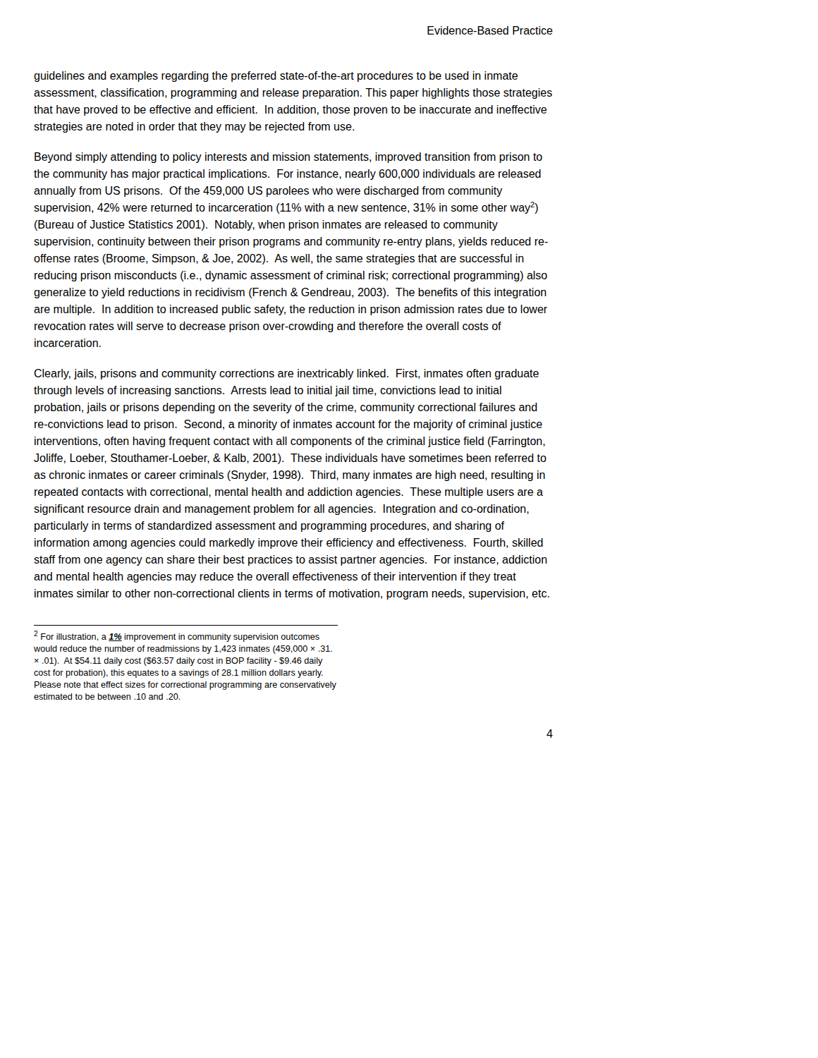Evidence-Based Practice
guidelines and examples regarding the preferred state-of-the-art procedures to be used in inmate assessment, classification, programming and release preparation. This paper highlights those strategies that have proved to be effective and efficient. In addition, those proven to be inaccurate and ineffective strategies are noted in order that they may be rejected from use.
Beyond simply attending to policy interests and mission statements, improved transition from prison to the community has major practical implications. For instance, nearly 600,000 individuals are released annually from US prisons. Of the 459,000 US parolees who were discharged from community supervision, 42% were returned to incarceration (11% with a new sentence, 31% in some other way2) (Bureau of Justice Statistics 2001). Notably, when prison inmates are released to community supervision, continuity between their prison programs and community re-entry plans, yields reduced re-offense rates (Broome, Simpson, & Joe, 2002). As well, the same strategies that are successful in reducing prison misconducts (i.e., dynamic assessment of criminal risk; correctional programming) also generalize to yield reductions in recidivism (French & Gendreau, 2003). The benefits of this integration are multiple. In addition to increased public safety, the reduction in prison admission rates due to lower revocation rates will serve to decrease prison over-crowding and therefore the overall costs of incarceration.
Clearly, jails, prisons and community corrections are inextricably linked. First, inmates often graduate through levels of increasing sanctions. Arrests lead to initial jail time, convictions lead to initial probation, jails or prisons depending on the severity of the crime, community correctional failures and re-convictions lead to prison. Second, a minority of inmates account for the majority of criminal justice interventions, often having frequent contact with all components of the criminal justice field (Farrington, Joliffe, Loeber, Stouthamer-Loeber, & Kalb, 2001). These individuals have sometimes been referred to as chronic inmates or career criminals (Snyder, 1998). Third, many inmates are high need, resulting in repeated contacts with correctional, mental health and addiction agencies. These multiple users are a significant resource drain and management problem for all agencies. Integration and co-ordination, particularly in terms of standardized assessment and programming procedures, and sharing of information among agencies could markedly improve their efficiency and effectiveness. Fourth, skilled staff from one agency can share their best practices to assist partner agencies. For instance, addiction and mental health agencies may reduce the overall effectiveness of their intervention if they treat inmates similar to other non-correctional clients in terms of motivation, program needs, supervision, etc.
2 For illustration, a 1% improvement in community supervision outcomes would reduce the number of readmissions by 1,423 inmates (459,000 × .31. × .01). At $54.11 daily cost ($63.57 daily cost in BOP facility - $9.46 daily cost for probation), this equates to a savings of 28.1 million dollars yearly. Please note that effect sizes for correctional programming are conservatively estimated to be between .10 and .20.
4